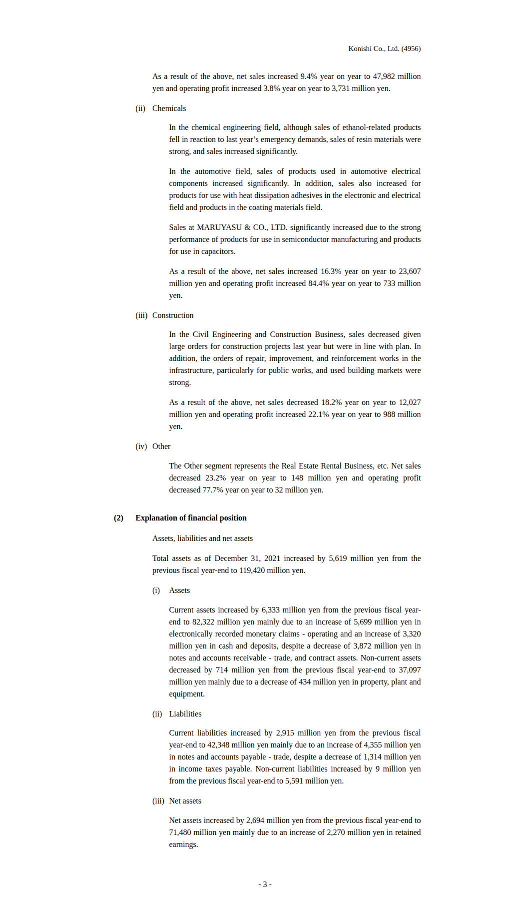Konishi Co., Ltd. (4956)
As a result of the above, net sales increased 9.4% year on year to 47,982 million yen and operating profit increased 3.8% year on year to 3,731 million yen.
(ii)
Chemicals
In the chemical engineering field, although sales of ethanol-related products fell in reaction to last year’s emergency demands, sales of resin materials were strong, and sales increased significantly.
In the automotive field, sales of products used in automotive electrical components increased significantly. In addition, sales also increased for products for use with heat dissipation adhesives in the electronic and electrical field and products in the coating materials field.
Sales at MARUYASU & CO., LTD. significantly increased due to the strong performance of products for use in semiconductor manufacturing and products for use in capacitors.
As a result of the above, net sales increased 16.3% year on year to 23,607 million yen and operating profit increased 84.4% year on year to 733 million yen.
(iii)
Construction
In the Civil Engineering and Construction Business, sales decreased given large orders for construction projects last year but were in line with plan. In addition, the orders of repair, improvement, and reinforcement works in the infrastructure, particularly for public works, and used building markets were strong.
As a result of the above, net sales decreased 18.2% year on year to 12,027 million yen and operating profit increased 22.1% year on year to 988 million yen.
(iv)
Other
The Other segment represents the Real Estate Rental Business, etc. Net sales decreased 23.2% year on year to 148 million yen and operating profit decreased 77.7% year on year to 32 million yen.
(2) Explanation of financial position
Assets, liabilities and net assets
Total assets as of December 31, 2021 increased by 5,619 million yen from the previous fiscal year-end to 119,420 million yen.
(i)
Assets
Current assets increased by 6,333 million yen from the previous fiscal year-end to 82,322 million yen mainly due to an increase of 5,699 million yen in electronically recorded monetary claims - operating and an increase of 3,320 million yen in cash and deposits, despite a decrease of 3,872 million yen in notes and accounts receivable - trade, and contract assets. Non-current assets decreased by 714 million yen from the previous fiscal year-end to 37,097 million yen mainly due to a decrease of 434 million yen in property, plant and equipment.
(ii)
Liabilities
Current liabilities increased by 2,915 million yen from the previous fiscal year-end to 42,348 million yen mainly due to an increase of 4,355 million yen in notes and accounts payable - trade, despite a decrease of 1,314 million yen in income taxes payable. Non-current liabilities increased by 9 million yen from the previous fiscal year-end to 5,591 million yen.
(iii)
Net assets
Net assets increased by 2,694 million yen from the previous fiscal year-end to 71,480 million yen mainly due to an increase of 2,270 million yen in retained earnings.
- 3 -